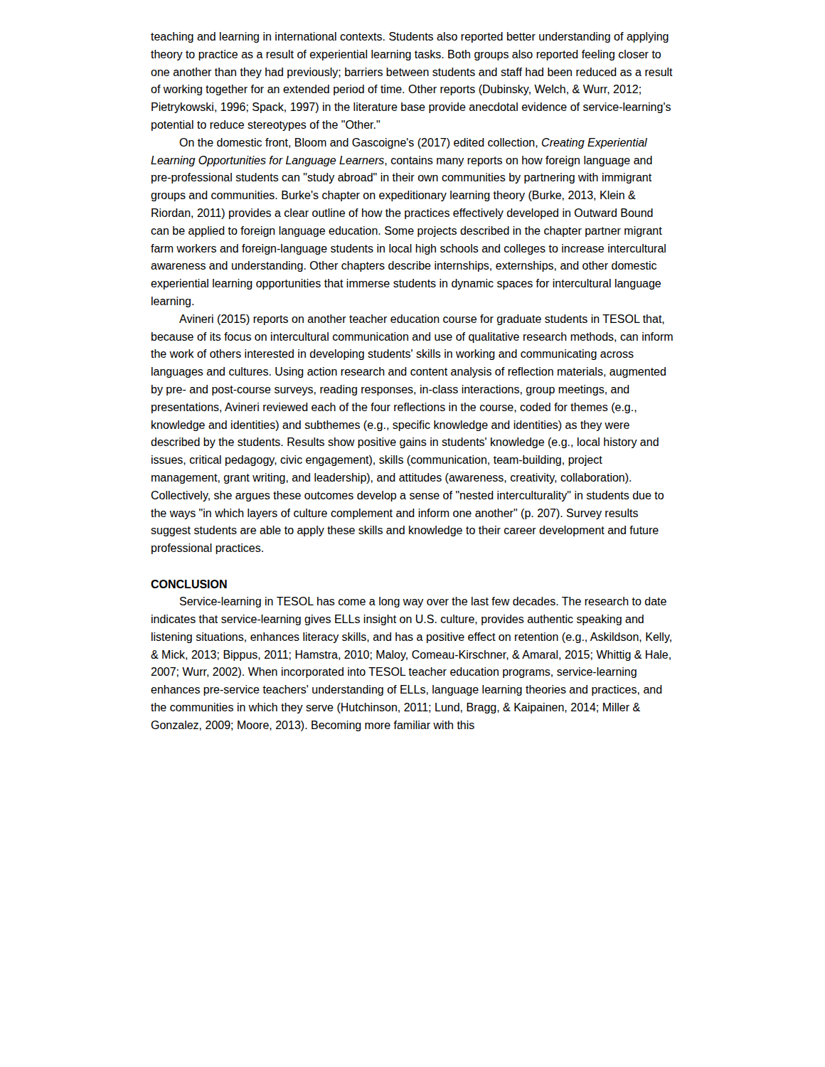teaching and learning in international contexts. Students also reported better understanding of applying theory to practice as a result of experiential learning tasks. Both groups also reported feeling closer to one another than they had previously; barriers between students and staff had been reduced as a result of working together for an extended period of time. Other reports (Dubinsky, Welch, & Wurr, 2012; Pietrykowski, 1996; Spack, 1997) in the literature base provide anecdotal evidence of service-learning's potential to reduce stereotypes of the "Other."
On the domestic front, Bloom and Gascoigne's (2017) edited collection, Creating Experiential Learning Opportunities for Language Learners, contains many reports on how foreign language and pre-professional students can "study abroad" in their own communities by partnering with immigrant groups and communities. Burke's chapter on expeditionary learning theory (Burke, 2013, Klein & Riordan, 2011) provides a clear outline of how the practices effectively developed in Outward Bound can be applied to foreign language education. Some projects described in the chapter partner migrant farm workers and foreign-language students in local high schools and colleges to increase intercultural awareness and understanding. Other chapters describe internships, externships, and other domestic experiential learning opportunities that immerse students in dynamic spaces for intercultural language learning.
Avineri (2015) reports on another teacher education course for graduate students in TESOL that, because of its focus on intercultural communication and use of qualitative research methods, can inform the work of others interested in developing students' skills in working and communicating across languages and cultures. Using action research and content analysis of reflection materials, augmented by pre- and post-course surveys, reading responses, in-class interactions, group meetings, and presentations, Avineri reviewed each of the four reflections in the course, coded for themes (e.g., knowledge and identities) and subthemes (e.g., specific knowledge and identities) as they were described by the students. Results show positive gains in students' knowledge (e.g., local history and issues, critical pedagogy, civic engagement), skills (communication, team-building, project management, grant writing, and leadership), and attitudes (awareness, creativity, collaboration). Collectively, she argues these outcomes develop a sense of "nested interculturality" in students due to the ways "in which layers of culture complement and inform one another" (p. 207). Survey results suggest students are able to apply these skills and knowledge to their career development and future professional practices.
Conclusion
Service-learning in TESOL has come a long way over the last few decades. The research to date indicates that service-learning gives ELLs insight on U.S. culture, provides authentic speaking and listening situations, enhances literacy skills, and has a positive effect on retention (e.g., Askildson, Kelly, & Mick, 2013; Bippus, 2011; Hamstra, 2010; Maloy, Comeau-Kirschner, & Amaral, 2015; Whittig & Hale, 2007; Wurr, 2002). When incorporated into TESOL teacher education programs, service-learning enhances pre-service teachers' understanding of ELLs, language learning theories and practices, and the communities in which they serve (Hutchinson, 2011; Lund, Bragg, & Kaipainen, 2014; Miller & Gonzalez, 2009; Moore, 2013). Becoming more familiar with this